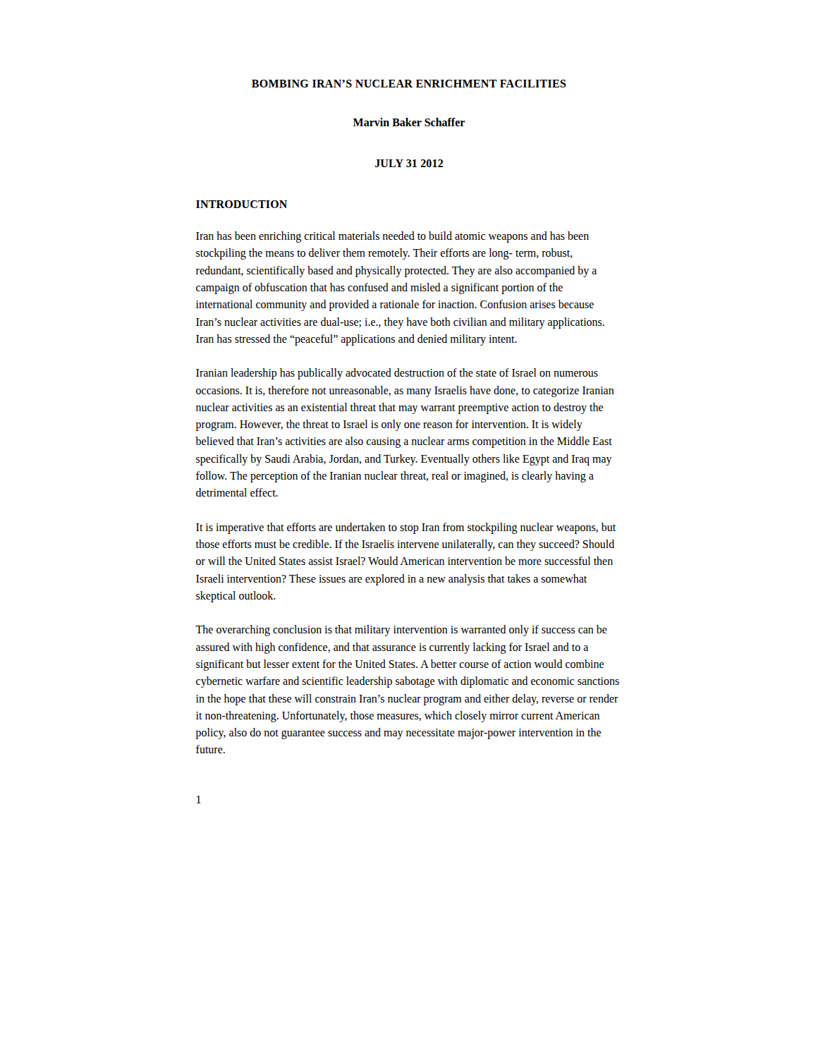Bombing Iran’s Nuclear Enrichment Facilities
Marvin Baker Schaffer
JULY 31 2012
INTRODUCTION
Iran has been enriching critical materials needed to build atomic weapons and has been stockpiling the means to deliver them remotely. Their efforts are long- term, robust, redundant, scientifically based and physically protected. They are also accompanied by a campaign of obfuscation that has confused and misled a significant portion of the international community and provided a rationale for inaction. Confusion arises because Iran’s nuclear activities are dual-use; i.e., they have both civilian and military applications. Iran has stressed the “peaceful” applications and denied military intent.
Iranian leadership has publically advocated destruction of the state of Israel on numerous occasions. It is, therefore not unreasonable, as many Israelis have done, to categorize Iranian nuclear activities as an existential threat that may warrant preemptive action to destroy the program. However, the threat to Israel is only one reason for intervention. It is widely believed that Iran’s activities are also causing a nuclear arms competition in the Middle East specifically by Saudi Arabia, Jordan, and Turkey. Eventually others like Egypt and Iraq may follow. The perception of the Iranian nuclear threat, real or imagined, is clearly having a detrimental effect.
It is imperative that efforts are undertaken to stop Iran from stockpiling nuclear weapons, but those efforts must be credible. If the Israelis intervene unilaterally, can they succeed? Should or will the United States assist Israel? Would American intervention be more successful then Israeli intervention? These issues are explored in a new analysis that takes a somewhat skeptical outlook.
The overarching conclusion is that military intervention is warranted only if success can be assured with high confidence, and that assurance is currently lacking for Israel and to a significant but lesser extent for the United States. A better course of action would combine cybernetic warfare and scientific leadership sabotage with diplomatic and economic sanctions in the hope that these will constrain Iran’s nuclear program and either delay, reverse or render it non-threatening. Unfortunately, those measures, which closely mirror current American policy, also do not guarantee success and may necessitate major-power intervention in the future.
1